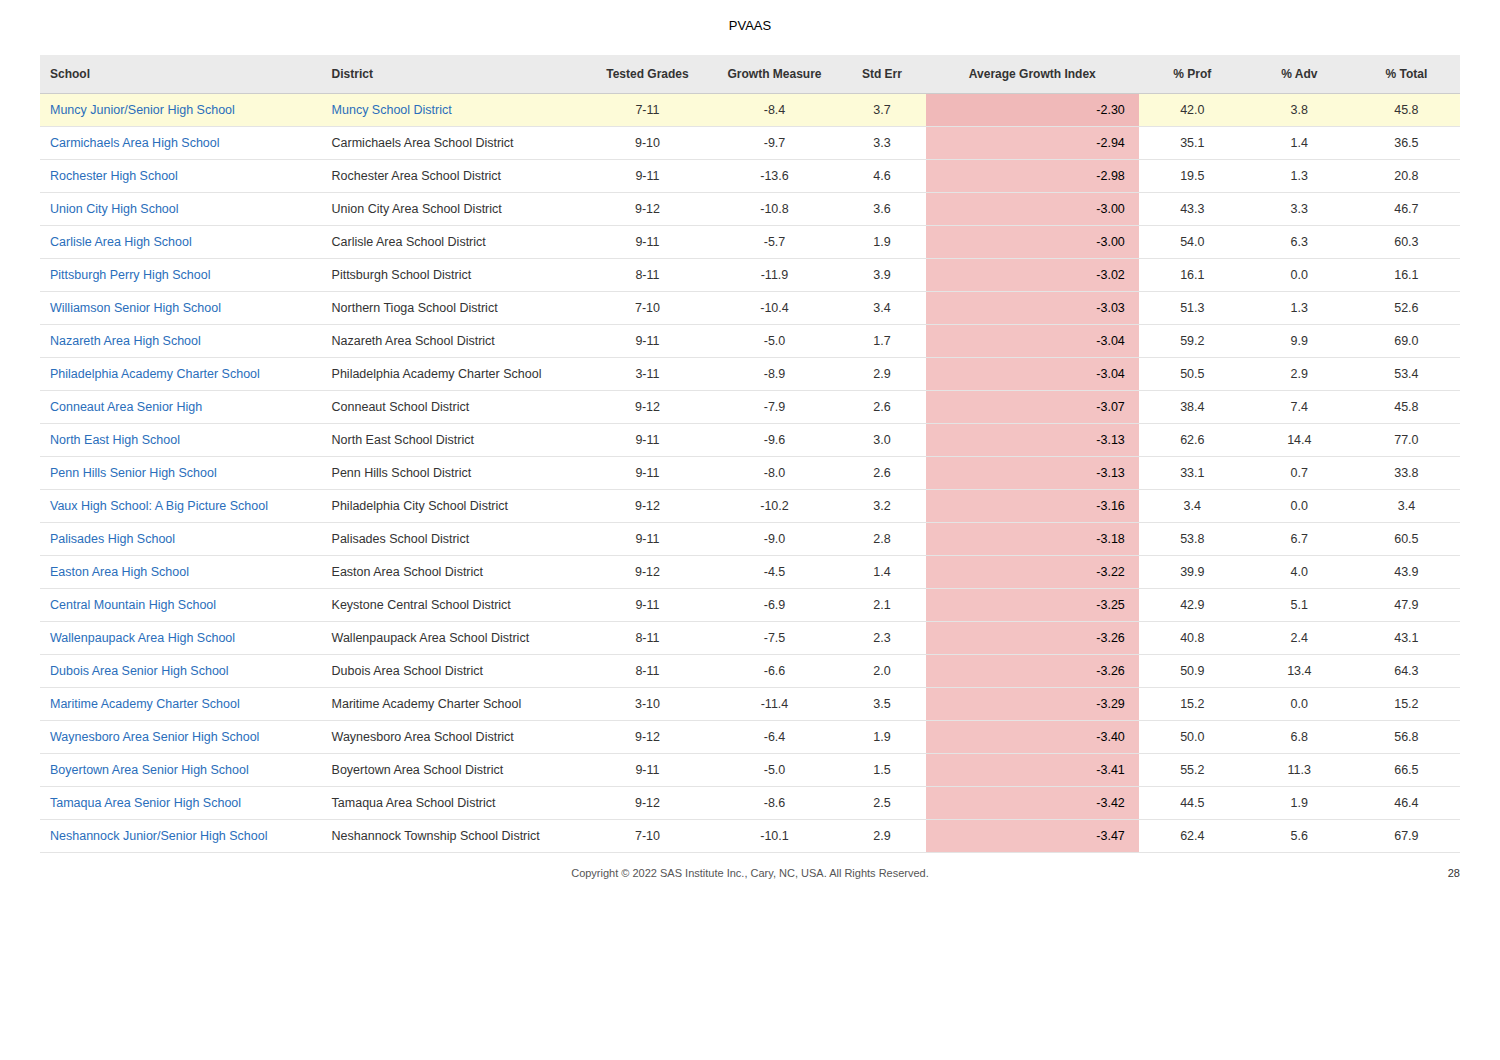PVAAS
| School | District | Tested Grades | Growth Measure | Std Err | Average Growth Index | % Prof | % Adv | % Total |
| --- | --- | --- | --- | --- | --- | --- | --- | --- |
| Muncy Junior/Senior High School | Muncy School District | 7-11 | -8.4 | 3.7 | -2.30 | 42.0 | 3.8 | 45.8 |
| Carmichaels Area High School | Carmichaels Area School District | 9-10 | -9.7 | 3.3 | -2.94 | 35.1 | 1.4 | 36.5 |
| Rochester High School | Rochester Area School District | 9-11 | -13.6 | 4.6 | -2.98 | 19.5 | 1.3 | 20.8 |
| Union City High School | Union City Area School District | 9-12 | -10.8 | 3.6 | -3.00 | 43.3 | 3.3 | 46.7 |
| Carlisle Area High School | Carlisle Area School District | 9-11 | -5.7 | 1.9 | -3.00 | 54.0 | 6.3 | 60.3 |
| Pittsburgh Perry High School | Pittsburgh School District | 8-11 | -11.9 | 3.9 | -3.02 | 16.1 | 0.0 | 16.1 |
| Williamson Senior High School | Northern Tioga School District | 7-10 | -10.4 | 3.4 | -3.03 | 51.3 | 1.3 | 52.6 |
| Nazareth Area High School | Nazareth Area School District | 9-11 | -5.0 | 1.7 | -3.04 | 59.2 | 9.9 | 69.0 |
| Philadelphia Academy Charter School | Philadelphia Academy Charter School | 3-11 | -8.9 | 2.9 | -3.04 | 50.5 | 2.9 | 53.4 |
| Conneaut Area Senior High | Conneaut School District | 9-12 | -7.9 | 2.6 | -3.07 | 38.4 | 7.4 | 45.8 |
| North East High School | North East School District | 9-11 | -9.6 | 3.0 | -3.13 | 62.6 | 14.4 | 77.0 |
| Penn Hills Senior High School | Penn Hills School District | 9-11 | -8.0 | 2.6 | -3.13 | 33.1 | 0.7 | 33.8 |
| Vaux High School: A Big Picture School | Philadelphia City School District | 9-12 | -10.2 | 3.2 | -3.16 | 3.4 | 0.0 | 3.4 |
| Palisades High School | Palisades School District | 9-11 | -9.0 | 2.8 | -3.18 | 53.8 | 6.7 | 60.5 |
| Easton Area High School | Easton Area School District | 9-12 | -4.5 | 1.4 | -3.22 | 39.9 | 4.0 | 43.9 |
| Central Mountain High School | Keystone Central School District | 9-11 | -6.9 | 2.1 | -3.25 | 42.9 | 5.1 | 47.9 |
| Wallenpaupack Area High School | Wallenpaupack Area School District | 8-11 | -7.5 | 2.3 | -3.26 | 40.8 | 2.4 | 43.1 |
| Dubois Area Senior High School | Dubois Area School District | 8-11 | -6.6 | 2.0 | -3.26 | 50.9 | 13.4 | 64.3 |
| Maritime Academy Charter School | Maritime Academy Charter School | 3-10 | -11.4 | 3.5 | -3.29 | 15.2 | 0.0 | 15.2 |
| Waynesboro Area Senior High School | Waynesboro Area School District | 9-12 | -6.4 | 1.9 | -3.40 | 50.0 | 6.8 | 56.8 |
| Boyertown Area Senior High School | Boyertown Area School District | 9-11 | -5.0 | 1.5 | -3.41 | 55.2 | 11.3 | 66.5 |
| Tamaqua Area Senior High School | Tamaqua Area School District | 9-12 | -8.6 | 2.5 | -3.42 | 44.5 | 1.9 | 46.4 |
| Neshannock Junior/Senior High School | Neshannock Township School District | 7-10 | -10.1 | 2.9 | -3.47 | 62.4 | 5.6 | 67.9 |
Copyright © 2022 SAS Institute Inc., Cary, NC, USA. All Rights Reserved. 28